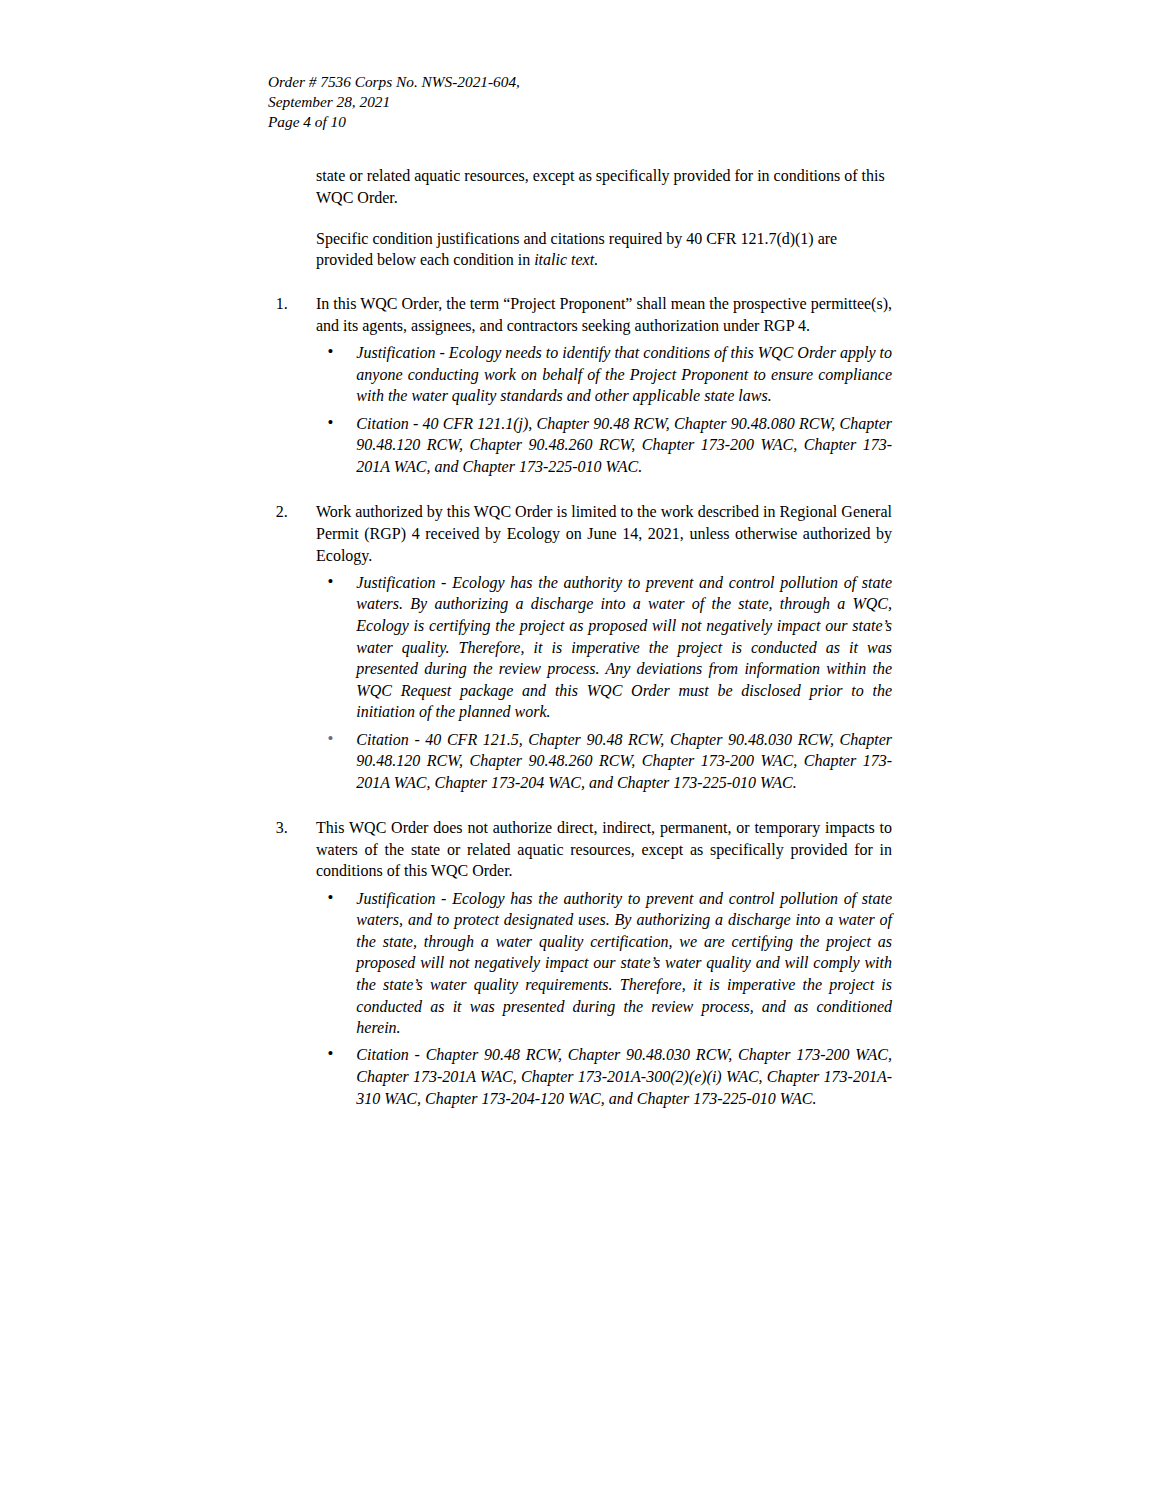Order # 7536 Corps No. NWS-2021-604,
September 28, 2021
Page 4 of 10
state or related aquatic resources, except as specifically provided for in conditions of this WQC Order.
Specific condition justifications and citations required by 40 CFR 121.7(d)(1) are provided below each condition in italic text.
In this WQC Order, the term “Project Proponent” shall mean the prospective permittee(s), and its agents, assignees, and contractors seeking authorization under RGP 4.
Justification - Ecology needs to identify that conditions of this WQC Order apply to anyone conducting work on behalf of the Project Proponent to ensure compliance with the water quality standards and other applicable state laws.
Citation - 40 CFR 121.1(j), Chapter 90.48 RCW, Chapter 90.48.080 RCW, Chapter 90.48.120 RCW, Chapter 90.48.260 RCW, Chapter 173-200 WAC, Chapter 173-201A WAC, and Chapter 173-225-010 WAC.
Work authorized by this WQC Order is limited to the work described in Regional General Permit (RGP) 4 received by Ecology on June 14, 2021, unless otherwise authorized by Ecology.
Justification - Ecology has the authority to prevent and control pollution of state waters. By authorizing a discharge into a water of the state, through a WQC, Ecology is certifying the project as proposed will not negatively impact our state’s water quality. Therefore, it is imperative the project is conducted as it was presented during the review process. Any deviations from information within the WQC Request package and this WQC Order must be disclosed prior to the initiation of the planned work.
Citation - 40 CFR 121.5, Chapter 90.48 RCW, Chapter 90.48.030 RCW, Chapter 90.48.120 RCW, Chapter 90.48.260 RCW, Chapter 173-200 WAC, Chapter 173-201A WAC, Chapter 173-204 WAC, and Chapter 173-225-010 WAC.
This WQC Order does not authorize direct, indirect, permanent, or temporary impacts to waters of the state or related aquatic resources, except as specifically provided for in conditions of this WQC Order.
Justification - Ecology has the authority to prevent and control pollution of state waters, and to protect designated uses. By authorizing a discharge into a water of the state, through a water quality certification, we are certifying the project as proposed will not negatively impact our state’s water quality and will comply with the state’s water quality requirements. Therefore, it is imperative the project is conducted as it was presented during the review process, and as conditioned herein.
Citation - Chapter 90.48 RCW, Chapter 90.48.030 RCW, Chapter 173-200 WAC, Chapter 173-201A WAC, Chapter 173-201A-300(2)(e)(i) WAC, Chapter 173-201A-310 WAC, Chapter 173-204-120 WAC, and Chapter 173-225-010 WAC.